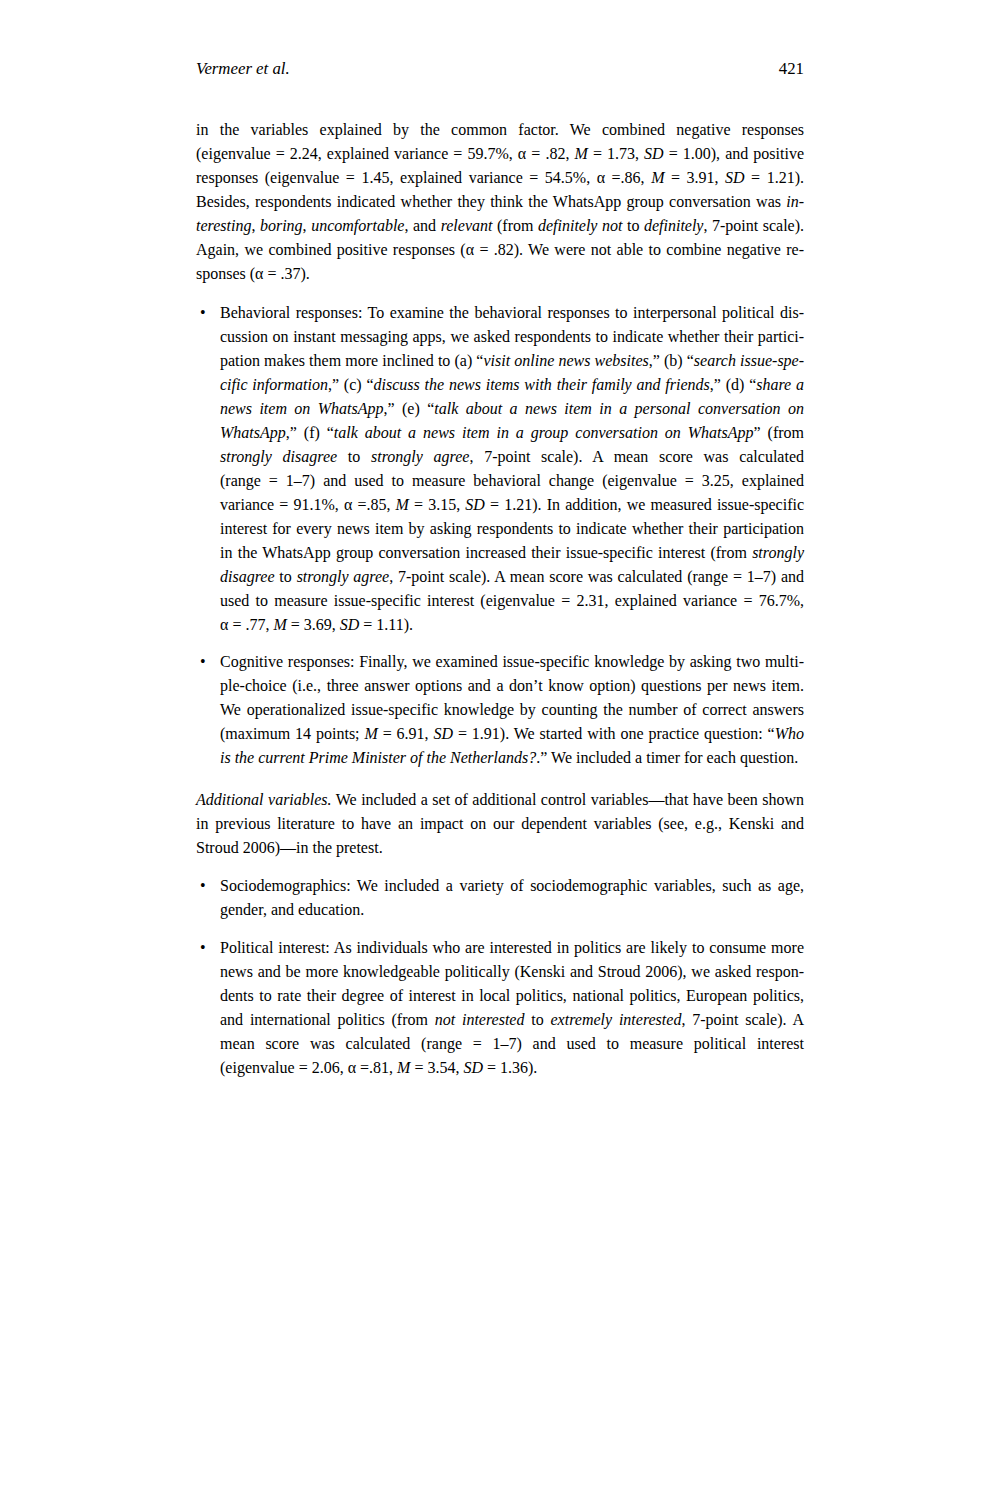Vermeer et al. 421
in the variables explained by the common factor. We combined negative responses (eigenvalue = 2.24, explained variance = 59.7%, α = .82, M = 1.73, SD = 1.00), and positive responses (eigenvalue = 1.45, explained variance = 54.5%, α =.86, M = 3.91, SD = 1.21). Besides, respondents indicated whether they think the WhatsApp group conversation was interesting, boring, uncomfortable, and relevant (from definitely not to definitely, 7-point scale). Again, we combined positive responses (α = .82). We were not able to combine negative responses (α = .37).
Behavioral responses: To examine the behavioral responses to interpersonal political discussion on instant messaging apps, we asked respondents to indicate whether their participation makes them more inclined to (a) “visit online news websites,” (b) “search issue-specific information,” (c) “discuss the news items with their family and friends,” (d) “share a news item on WhatsApp,” (e) “talk about a news item in a personal conversation on WhatsApp,” (f) “talk about a news item in a group conversation on WhatsApp” (from strongly disagree to strongly agree, 7-point scale). A mean score was calculated (range = 1–7) and used to measure behavioral change (eigenvalue = 3.25, explained variance = 91.1%, α =.85, M = 3.15, SD = 1.21). In addition, we measured issue-specific interest for every news item by asking respondents to indicate whether their participation in the WhatsApp group conversation increased their issue-specific interest (from strongly disagree to strongly agree, 7-point scale). A mean score was calculated (range = 1–7) and used to measure issue-specific interest (eigenvalue = 2.31, explained variance = 76.7%, α = .77, M = 3.69, SD = 1.11).
Cognitive responses: Finally, we examined issue-specific knowledge by asking two multiple-choice (i.e., three answer options and a don’t know option) questions per news item. We operationalized issue-specific knowledge by counting the number of correct answers (maximum 14 points; M = 6.91, SD = 1.91). We started with one practice question: “Who is the current Prime Minister of the Netherlands?.” We included a timer for each question.
Additional variables. We included a set of additional control variables—that have been shown in previous literature to have an impact on our dependent variables (see, e.g., Kenski and Stroud 2006)—in the pretest.
Sociodemographics: We included a variety of sociodemographic variables, such as age, gender, and education.
Political interest: As individuals who are interested in politics are likely to consume more news and be more knowledgeable politically (Kenski and Stroud 2006), we asked respondents to rate their degree of interest in local politics, national politics, European politics, and international politics (from not interested to extremely interested, 7-point scale). A mean score was calculated (range = 1–7) and used to measure political interest (eigenvalue = 2.06, α =.81, M = 3.54, SD = 1.36).